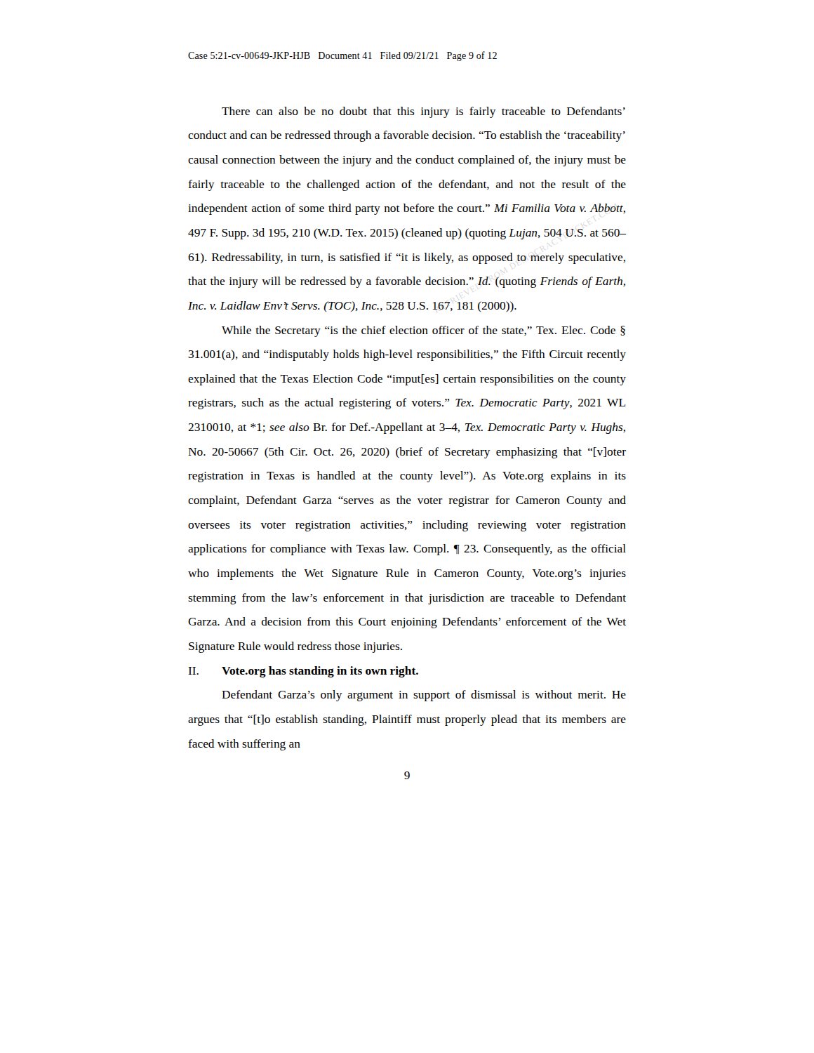Case 5:21-cv-00649-JKP-HJB Document 41 Filed 09/21/21 Page 9 of 12
There can also be no doubt that this injury is fairly traceable to Defendants’ conduct and can be redressed through a favorable decision. “To establish the ‘traceability’ causal connection between the injury and the conduct complained of, the injury must be fairly traceable to the challenged action of the defendant, and not the result of the independent action of some third party not before the court.” Mi Familia Vota v. Abbott, 497 F. Supp. 3d 195, 210 (W.D. Tex. 2015) (cleaned up) (quoting Lujan, 504 U.S. at 560–61). Redressability, in turn, is satisfied if “it is likely, as opposed to merely speculative, that the injury will be redressed by a favorable decision.” Id. (quoting Friends of Earth, Inc. v. Laidlaw Env’t Servs. (TOC), Inc., 528 U.S. 167, 181 (2000)).
While the Secretary “is the chief election officer of the state,” Tex. Elec. Code § 31.001(a), and “indisputably holds high-level responsibilities,” the Fifth Circuit recently explained that the Texas Election Code “imput[es] certain responsibilities on the county registrars, such as the actual registering of voters.” Tex. Democratic Party, 2021 WL 2310010, at *1; see also Br. for Def.-Appellant at 3–4, Tex. Democratic Party v. Hughs, No. 20-50667 (5th Cir. Oct. 26, 2020) (brief of Secretary emphasizing that “[v]oter registration in Texas is handled at the county level”). As Vote.org explains in its complaint, Defendant Garza “serves as the voter registrar for Cameron County and oversees its voter registration activities,” including reviewing voter registration applications for compliance with Texas law. Compl. ¶ 23. Consequently, as the official who implements the Wet Signature Rule in Cameron County, Vote.org’s injuries stemming from the law’s enforcement in that jurisdiction are traceable to Defendant Garza. And a decision from this Court enjoining Defendants’ enforcement of the Wet Signature Rule would redress those injuries.
II. Vote.org has standing in its own right.
Defendant Garza’s only argument in support of dismissal is without merit. He argues that “[t]o establish standing, Plaintiff must properly plead that its members are faced with suffering an
RETRIEVED FROM DEMOCRACYDOCKET.COM
9